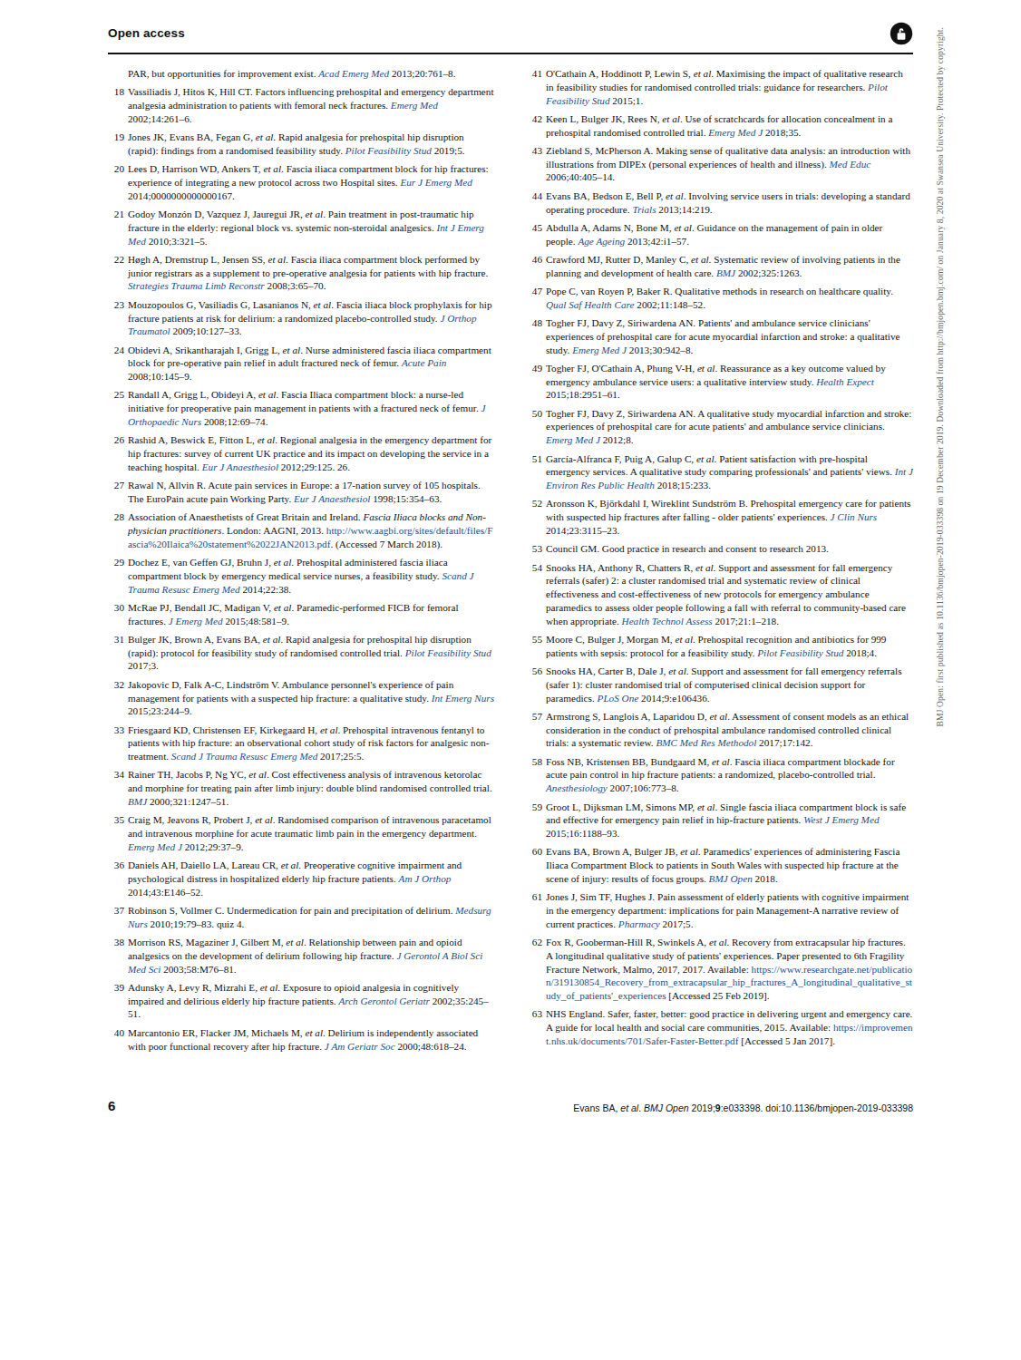BMJ Open: first published as 10.1136/bmjopen-2019-033398 on 19 December 2019. Downloaded from http://bmjopen.bmj.com/ on January 8, 2020 at Swansea University. Protected by copyright.
Open access
PAR, but opportunities for improvement exist. Acad Emerg Med 2013;20:761–8.
18 Vassiliadis J, Hitos K, Hill CT. Factors influencing prehospital and emergency department analgesia administration to patients with femoral neck fractures. Emerg Med 2002;14:261–6.
19 Jones JK, Evans BA, Fegan G, et al. Rapid analgesia for prehospital hip disruption (rapid): findings from a randomised feasibility study. Pilot Feasibility Stud 2019;5.
20 Lees D, Harrison WD, Ankers T, et al. Fascia iliaca compartment block for hip fractures: experience of integrating a new protocol across two Hospital sites. Eur J Emerg Med 2014;0000000000000167.
21 Godoy Monzón D, Vazquez J, Jauregui JR, et al. Pain treatment in post-traumatic hip fracture in the elderly: regional block vs. systemic non-steroidal analgesics. Int J Emerg Med 2010;3:321–5.
22 Høgh A, Dremstrup L, Jensen SS, et al. Fascia iliaca compartment block performed by junior registrars as a supplement to pre-operative analgesia for patients with hip fracture. Strategies Trauma Limb Reconstr 2008;3:65–70.
23 Mouzopoulos G, Vasiliadis G, Lasanianos N, et al. Fascia iliaca block prophylaxis for hip fracture patients at risk for delirium: a randomized placebo-controlled study. J Orthop Traumatol 2009;10:127–33.
24 Obidevi A, Srikantharajah I, Grigg L, et al. Nurse administered fascia iliaca compartment block for pre-operative pain relief in adult fractured neck of femur. Acute Pain 2008;10:145–9.
25 Randall A, Grigg L, Obideyi A, et al. Fascia Iliaca compartment block: a nurse-led initiative for preoperative pain management in patients with a fractured neck of femur. J Orthopaedic Nurs 2008;12:69–74.
26 Rashid A, Beswick E, Fitton L, et al. Regional analgesia in the emergency department for hip fractures: survey of current UK practice and its impact on developing the service in a teaching hospital. Eur J Anaesthesiol 2012;29:125. 26.
27 Rawal N, Allvin R. Acute pain services in Europe: a 17-nation survey of 105 hospitals. The EuroPain acute pain Working Party. Eur J Anaesthesiol 1998;15:354–63.
28 Association of Anaesthetists of Great Britain and Ireland. Fascia Iliaca blocks and Non-physician practitioners. London: AAGNI, 2013. http://www.aagbi.org/sites/default/files/Fascia%20Ilaica%20statement%2022JAN2013.pdf. (Accessed 7 March 2018).
29 Dochez E, van Geffen GJ, Bruhn J, et al. Prehospital administered fascia iliaca compartment block by emergency medical service nurses, a feasibility study. Scand J Trauma Resusc Emerg Med 2014;22:38.
30 McRae PJ, Bendall JC, Madigan V, et al. Paramedic-performed FICB for femoral fractures. J Emerg Med 2015;48:581–9.
31 Bulger JK, Brown A, Evans BA, et al. Rapid analgesia for prehospital hip disruption (rapid): protocol for feasibility study of randomised controlled trial. Pilot Feasibility Stud 2017;3.
32 Jakopovic D, Falk A-C, Lindström V. Ambulance personnel's experience of pain management for patients with a suspected hip fracture: a qualitative study. Int Emerg Nurs 2015;23:244–9.
33 Friesgaard KD, Christensen EF, Kirkegaard H, et al. Prehospital intravenous fentanyl to patients with hip fracture: an observational cohort study of risk factors for analgesic non-treatment. Scand J Trauma Resusc Emerg Med 2017;25:5.
34 Rainer TH, Jacobs P, Ng YC, et al. Cost effectiveness analysis of intravenous ketorolac and morphine for treating pain after limb injury: double blind randomised controlled trial. BMJ 2000;321:1247–51.
35 Craig M, Jeavons R, Probert J, et al. Randomised comparison of intravenous paracetamol and intravenous morphine for acute traumatic limb pain in the emergency department. Emerg Med J 2012;29:37–9.
36 Daniels AH, Daiello LA, Lareau CR, et al. Preoperative cognitive impairment and psychological distress in hospitalized elderly hip fracture patients. Am J Orthop 2014;43:E146–52.
37 Robinson S, Vollmer C. Undermedication for pain and precipitation of delirium. Medsurg Nurs 2010;19:79–83. quiz 4.
38 Morrison RS, Magaziner J, Gilbert M, et al. Relationship between pain and opioid analgesics on the development of delirium following hip fracture. J Gerontol A Biol Sci Med Sci 2003;58:M76–81.
39 Adunsky A, Levy R, Mizrahi E, et al. Exposure to opioid analgesia in cognitively impaired and delirious elderly hip fracture patients. Arch Gerontol Geriatr 2002;35:245–51.
40 Marcantonio ER, Flacker JM, Michaels M, et al. Delirium is independently associated with poor functional recovery after hip fracture. J Am Geriatr Soc 2000;48:618–24.
41 O'Cathain A, Hoddinott P, Lewin S, et al. Maximising the impact of qualitative research in feasibility studies for randomised controlled trials: guidance for researchers. Pilot Feasibility Stud 2015;1.
42 Keen L, Bulger JK, Rees N, et al. Use of scratchcards for allocation concealment in a prehospital randomised controlled trial. Emerg Med J 2018;35.
43 Ziebland S, McPherson A. Making sense of qualitative data analysis: an introduction with illustrations from DIPEx (personal experiences of health and illness). Med Educ 2006;40:405–14.
44 Evans BA, Bedson E, Bell P, et al. Involving service users in trials: developing a standard operating procedure. Trials 2013;14:219.
45 Abdulla A, Adams N, Bone M, et al. Guidance on the management of pain in older people. Age Ageing 2013;42:i1–57.
46 Crawford MJ, Rutter D, Manley C, et al. Systematic review of involving patients in the planning and development of health care. BMJ 2002;325:1263.
47 Pope C, van Royen P, Baker R. Qualitative methods in research on healthcare quality. Qual Saf Health Care 2002;11:148–52.
48 Togher FJ, Davy Z, Siriwardena AN. Patients' and ambulance service clinicians' experiences of prehospital care for acute myocardial infarction and stroke: a qualitative study. Emerg Med J 2013;30:942–8.
49 Togher FJ, O'Cathain A, Phung V-H, et al. Reassurance as a key outcome valued by emergency ambulance service users: a qualitative interview study. Health Expect 2015;18:2951–61.
50 Togher FJ, Davy Z, Siriwardena AN. A qualitative study myocardial infarction and stroke: experiences of prehospital care for acute patients' and ambulance service clinicians. Emerg Med J 2012;8.
51 García-Alfranca F, Puig A, Galup C, et al. Patient satisfaction with pre-hospital emergency services. A qualitative study comparing professionals' and patients' views. Int J Environ Res Public Health 2018;15:233.
52 Aronsson K, Björkdahl I, Wireklint Sundström B. Prehospital emergency care for patients with suspected hip fractures after falling - older patients' experiences. J Clin Nurs 2014;23:3115–23.
53 Council GM. Good practice in research and consent to research 2013.
54 Snooks HA, Anthony R, Chatters R, et al. Support and assessment for fall emergency referrals (safer) 2: a cluster randomised trial and systematic review of clinical effectiveness and cost-effectiveness of new protocols for emergency ambulance paramedics to assess older people following a fall with referral to community-based care when appropriate. Health Technol Assess 2017;21:1–218.
55 Moore C, Bulger J, Morgan M, et al. Prehospital recognition and antibiotics for 999 patients with sepsis: protocol for a feasibility study. Pilot Feasibility Stud 2018;4.
56 Snooks HA, Carter B, Dale J, et al. Support and assessment for fall emergency referrals (safer 1): cluster randomised trial of computerised clinical decision support for paramedics. PLoS One 2014;9:e106436.
57 Armstrong S, Langlois A, Laparidou D, et al. Assessment of consent models as an ethical consideration in the conduct of prehospital ambulance randomised controlled clinical trials: a systematic review. BMC Med Res Methodol 2017;17:142.
58 Foss NB, Kristensen BB, Bundgaard M, et al. Fascia iliaca compartment blockade for acute pain control in hip fracture patients: a randomized, placebo-controlled trial. Anesthesiology 2007;106:773–8.
59 Groot L, Dijksman LM, Simons MP, et al. Single fascia iliaca compartment block is safe and effective for emergency pain relief in hip-fracture patients. West J Emerg Med 2015;16:1188–93.
60 Evans BA, Brown A, Bulger JB, et al. Paramedics' experiences of administering Fascia Iliaca Compartment Block to patients in South Wales with suspected hip fracture at the scene of injury: results of focus groups. BMJ Open 2018.
61 Jones J, Sim TF, Hughes J. Pain assessment of elderly patients with cognitive impairment in the emergency department: implications for pain Management-A narrative review of current practices. Pharmacy 2017;5.
62 Fox R, Gooberman-Hill R, Swinkels A, et al. Recovery from extracapsular hip fractures. A longitudinal qualitative study of patients' experiences. Paper presented to 6th Fragility Fracture Network, Malmo, 2017, 2017. Available: https://www.researchgate.net/publication/319130854_Recovery_from_extracapsular_hip_fractures_A_longitudinal_qualitative_study_of_patients'_experiences [Accessed 25 Feb 2019].
63 NHS England. Safer, faster, better: good practice in delivering urgent and emergency care. A guide for local health and social care communities, 2015. Available: https://improvement.nhs.uk/documents/701/Safer-Faster-Better.pdf [Accessed 5 Jan 2017].
6
Evans BA, et al. BMJ Open 2019;9:e033398. doi:10.1136/bmjopen-2019-033398